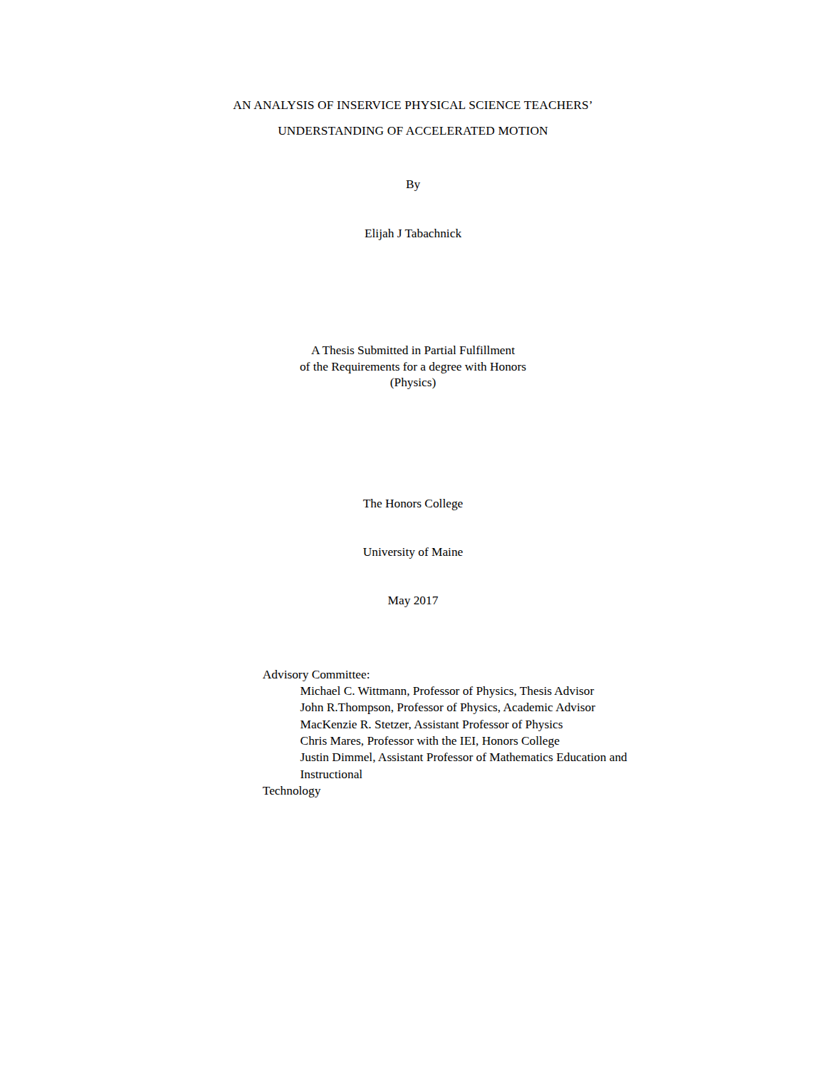AN ANALYSIS OF INSERVICE PHYSICAL SCIENCE TEACHERS’
UNDERSTANDING OF ACCELERATED MOTION
By
Elijah J Tabachnick
A Thesis Submitted in Partial Fulfillment
of the Requirements for a degree with Honors
(Physics)
The Honors College
University of Maine
May 2017
Advisory Committee:
Michael C. Wittmann, Professor of Physics, Thesis Advisor
John R.Thompson, Professor of Physics, Academic Advisor
MacKenzie R. Stetzer, Assistant Professor of Physics
Chris Mares, Professor with the IEI, Honors College
Justin Dimmel, Assistant Professor of Mathematics Education and Instructional
Technology